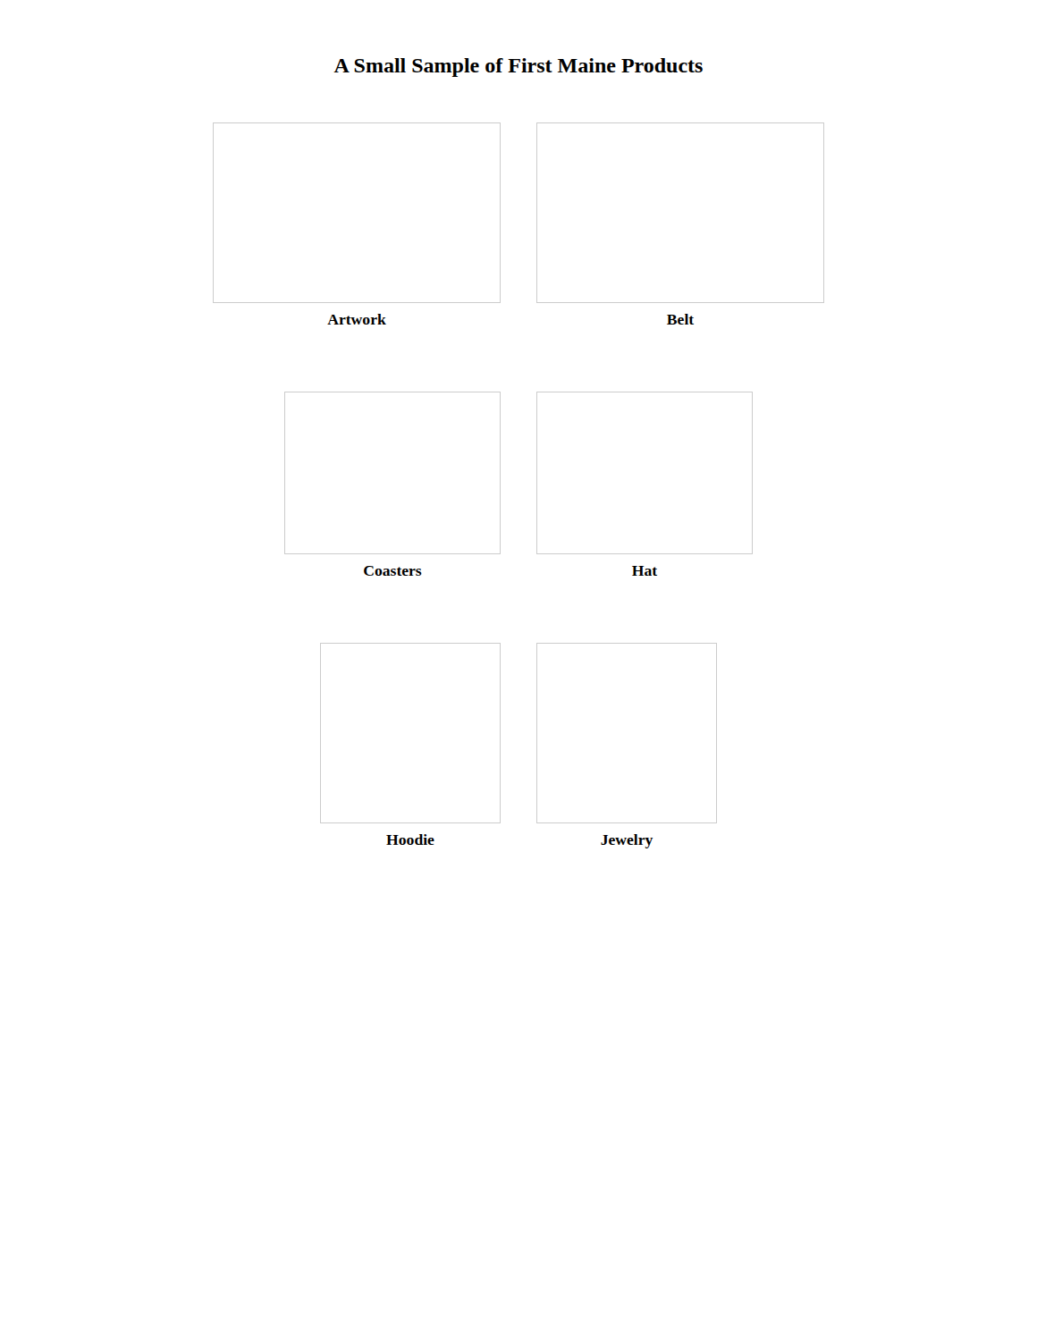A Small Sample of First Maine Products
Artwork
Belt
Coasters
Hat
Hoodie
Jewelry